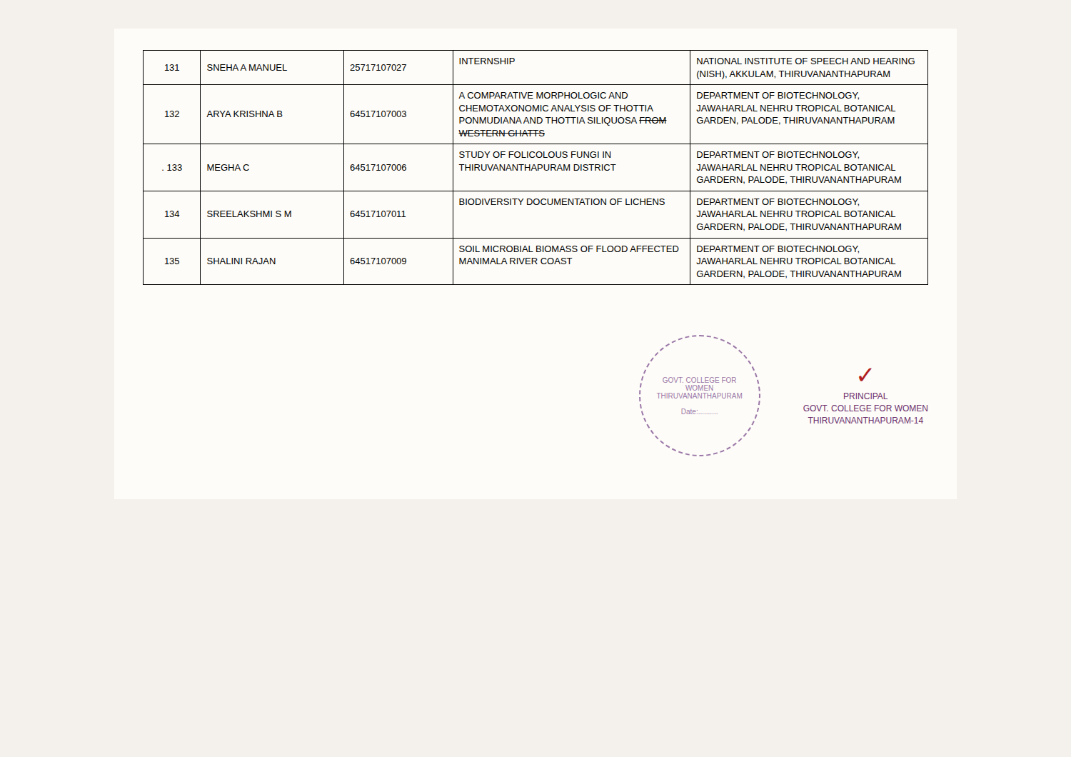| 131 | SNEHA A MANUEL | 25717107027 | INTERNSHIP | NATIONAL INSTITUTE OF SPEECH AND HEARING (NISH), AKKULAM, THIRUVANANTHAPURAM |
| 132 | ARYA KRISHNA B | 64517107003 | A COMPARATIVE MORPHOLOGIC AND CHEMOTAXONOMIC ANALYSIS OF THOTTIA PONMUDIANA AND THOTTIA SILIQUOSA FROM WESTERN GHATTS | DEPARTMENT OF BIOTECHNOLOGY, JAWAHARLAL NEHRU TROPICAL BOTANICAL GARDEN, PALODE, THIRUVANANTHAPURAM |
| . 133 | MEGHA C | 64517107006 | STUDY OF FOLICOLOUS FUNGI IN THIRUVANANTHAPURAM DISTRICT | DEPARTMENT OF BIOTECHNOLOGY, JAWAHARLAL NEHRU TROPICAL BOTANICAL GARDERN, PALODE, THIRUVANANTHAPURAM |
| 134 | SREELAKSHMI S M | 64517107011 | BIODIVERSITY DOCUMENTATION OF LICHENS | DEPARTMENT OF BIOTECHNOLOGY, JAWAHARLAL NEHRU TROPICAL BOTANICAL GARDERN, PALODE, THIRUVANANTHAPURAM |
| 135 | SHALINI RAJAN | 64517107009 | SOIL MICROBIAL BIOMASS OF FLOOD AFFECTED MANIMALA RIVER COAST | DEPARTMENT OF BIOTECHNOLOGY, JAWAHARLAL NEHRU TROPICAL BOTANICAL GARDERN, PALODE, THIRUVANANTHAPURAM |
GOVT. COLLEGE FOR WOMEN
THIRUVANANTHAPURAM
Date:..........
✓
PRINCIPAL
GOVT. COLLEGE FOR WOMEN
THIRUVANANTHAPURAM-14